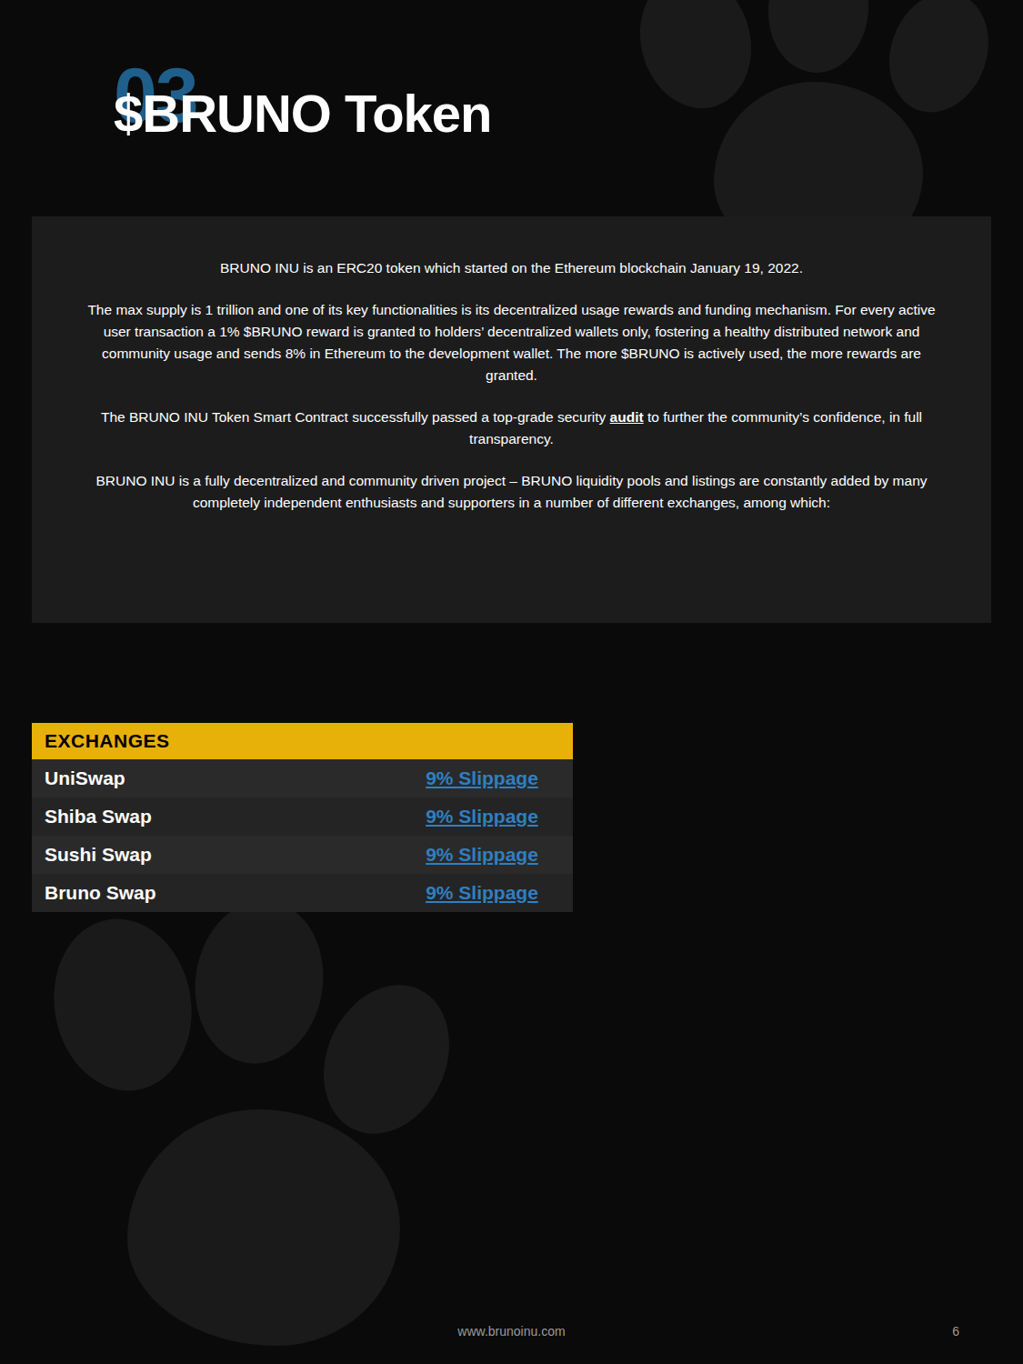03
$BRUNO Token
BRUNO INU is an ERC20 token which started on the Ethereum blockchain January 19, 2022.
The max supply is 1 trillion and one of its key functionalities is its decentralized usage rewards and funding mechanism. For every active user transaction a 1% $BRUNO reward is granted to holders’ decentralized wallets only, fostering a healthy distributed network and community usage and sends 8% in Ethereum to the development wallet. The more $BRUNO is actively used, the more rewards are granted.
The BRUNO INU Token Smart Contract successfully passed a top-grade security audit to further the community’s confidence, in full transparency.
BRUNO INU is a fully decentralized and community driven project – BRUNO liquidity pools and listings are constantly added by many completely independent enthusiasts and supporters in a number of different exchanges, among which:
| EXCHANGES |
| --- |
| UniSwap | 9% Slippage |
| Shiba Swap | 9% Slippage |
| Sushi Swap | 9% Slippage |
| Bruno Swap | 9% Slippage |
www.brunoinu.com 6